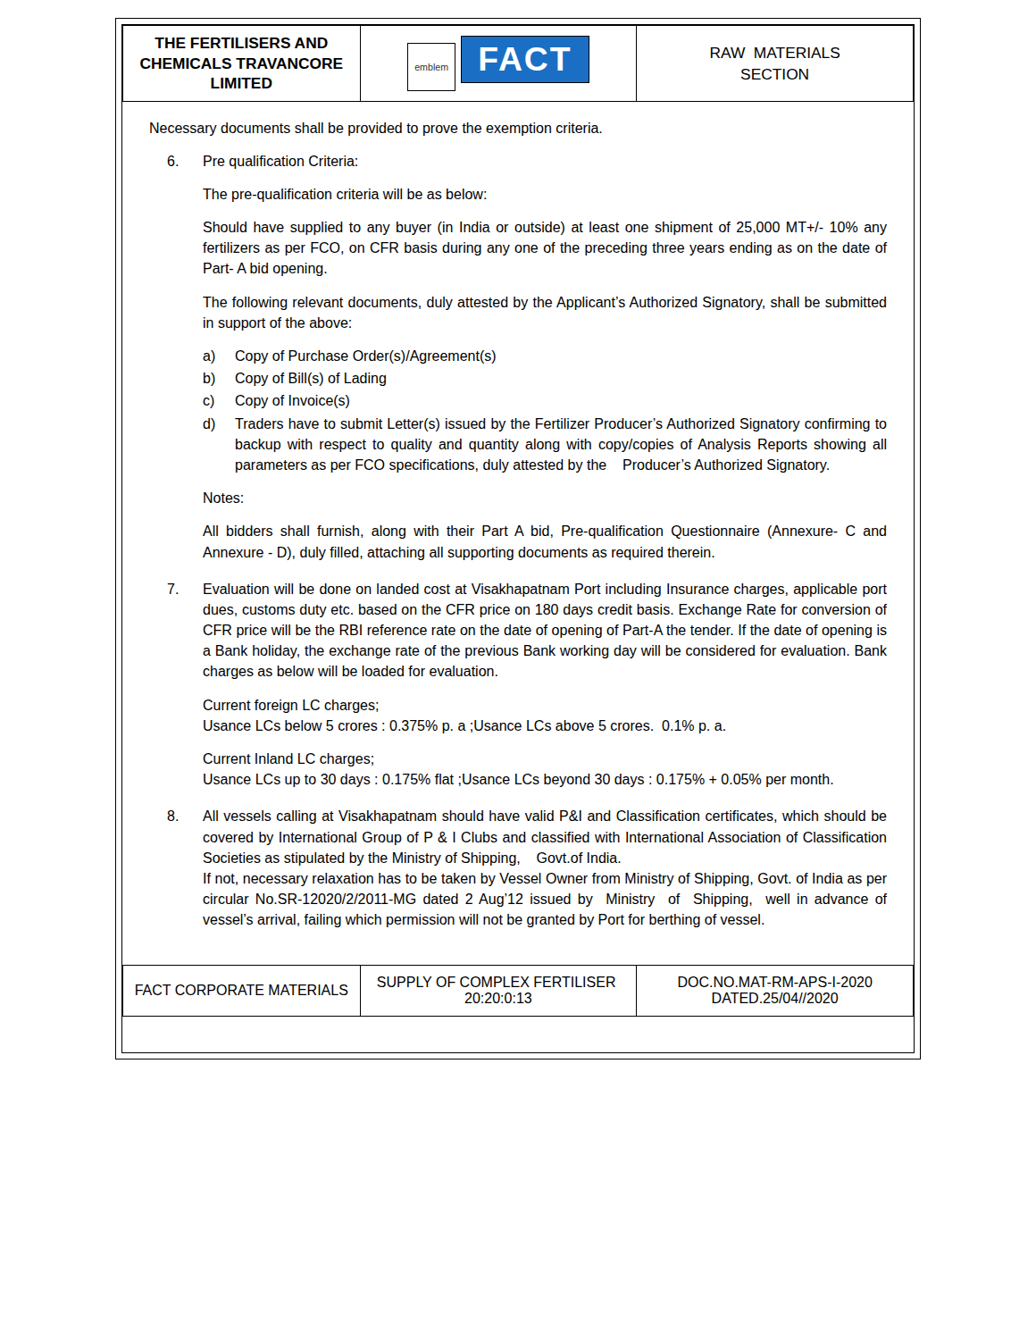| THE FERTILISERS AND CHEMICALS TRAVANCORE LIMITED | emblem FACT | RAW MATERIALS SECTION |
Necessary documents shall be provided to prove the exemption criteria.
6.
Pre qualification Criteria:
The pre-qualification criteria will be as below:
Should have supplied to any buyer (in India or outside) at least one shipment of 25,000 MT+/- 10% any fertilizers as per FCO, on CFR basis during any one of the preceding three years ending as on the date of Part- A bid opening.
The following relevant documents, duly attested by the Applicant’s Authorized Signatory, shall be submitted in support of the above:
a) Copy of Purchase Order(s)/Agreement(s)
b) Copy of Bill(s) of Lading
c) Copy of Invoice(s)
d) Traders have to submit Letter(s) issued by the Fertilizer Producer’s Authorized Signatory confirming to backup with respect to quality and quantity along with copy/copies of Analysis Reports showing all parameters as per FCO specifications, duly attested by the Producer’s Authorized Signatory.
Notes:
All bidders shall furnish, along with their Part A bid, Pre-qualification Questionnaire (Annexure- C and Annexure - D), duly filled, attaching all supporting documents as required therein.
7.
Evaluation will be done on landed cost at Visakhapatnam Port including Insurance charges, applicable port dues, customs duty etc. based on the CFR price on 180 days credit basis. Exchange Rate for conversion of CFR price will be the RBI reference rate on the date of opening of Part-A the tender. If the date of opening is a Bank holiday, the exchange rate of the previous Bank working day will be considered for evaluation. Bank charges as below will be loaded for evaluation.
Current foreign LC charges;
Usance LCs below 5 crores : 0.375% p. a ;Usance LCs above 5 crores. 0.1% p. a.
Current Inland LC charges;
Usance LCs up to 30 days : 0.175% flat ;Usance LCs beyond 30 days : 0.175% + 0.05% per month.
8.
All vessels calling at Visakhapatnam should have valid P&I and Classification certificates, which should be covered by International Group of P & I Clubs and classified with International Association of Classification Societies as stipulated by the Ministry of Shipping, Govt.of India.
If not, necessary relaxation has to be taken by Vessel Owner from Ministry of Shipping, Govt. of India as per circular No.SR-12020/2/2011-MG dated 2 Aug’12 issued by Ministry of Shipping, well in advance of vessel’s arrival, failing which permission will not be granted by Port for berthing of vessel.
| FACT CORPORATE MATERIALS | SUPPLY OF COMPLEX FERTILISER 20:20:0:13 | DOC.NO.MAT-RM-APS-I-2020 DATED.25/04//2020 |